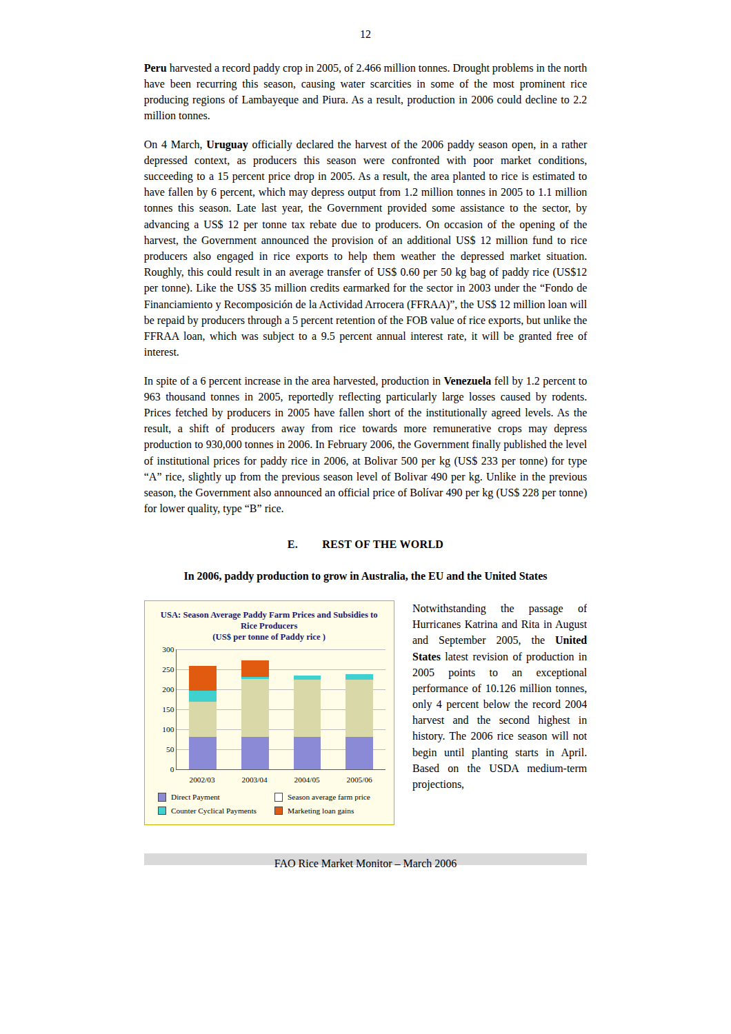12
Peru harvested a record paddy crop in 2005, of 2.466 million tonnes. Drought problems in the north have been recurring this season, causing water scarcities in some of the most prominent rice producing regions of Lambayeque and Piura. As a result, production in 2006 could decline to 2.2 million tonnes.
On 4 March, Uruguay officially declared the harvest of the 2006 paddy season open, in a rather depressed context, as producers this season were confronted with poor market conditions, succeeding to a 15 percent price drop in 2005. As a result, the area planted to rice is estimated to have fallen by 6 percent, which may depress output from 1.2 million tonnes in 2005 to 1.1 million tonnes this season. Late last year, the Government provided some assistance to the sector, by advancing a US$ 12 per tonne tax rebate due to producers. On occasion of the opening of the harvest, the Government announced the provision of an additional US$ 12 million fund to rice producers also engaged in rice exports to help them weather the depressed market situation. Roughly, this could result in an average transfer of US$ 0.60 per 50 kg bag of paddy rice (US$12 per tonne). Like the US$ 35 million credits earmarked for the sector in 2003 under the “Fondo de Financiamiento y Recomposición de la Actividad Arrocera (FFRAA)”, the US$ 12 million loan will be repaid by producers through a 5 percent retention of the FOB value of rice exports, but unlike the FFRAA loan, which was subject to a 9.5 percent annual interest rate, it will be granted free of interest.
In spite of a 6 percent increase in the area harvested, production in Venezuela fell by 1.2 percent to 963 thousand tonnes in 2005, reportedly reflecting particularly large losses caused by rodents. Prices fetched by producers in 2005 have fallen short of the institutionally agreed levels. As the result, a shift of producers away from rice towards more remunerative crops may depress production to 930,000 tonnes in 2006. In February 2006, the Government finally published the level of institutional prices for paddy rice in 2006, at Bolivar 500 per kg (US$ 233 per tonne) for type “A” rice, slightly up from the previous season level of Bolivar 490 per kg. Unlike in the previous season, the Government also announced an official price of Bolívar 490 per kg (US$ 228 per tonne) for lower quality, type “B” rice.
E. REST OF THE WORLD
In 2006, paddy production to grow in Australia, the EU and the United States
USA: Season Average Paddy Farm Prices and Subsidies to Rice Producers
(US$ per tonne of Paddy rice )
300
250
200
150
100
50
0
2002/032003/042004/052005/06
Direct Payment
Season average farm price
Counter Cyclical Payments
Marketing loan gains
Notwithstanding the passage of Hurricanes Katrina and Rita in August and September 2005, the United States latest revision of production in 2005 points to an exceptional performance of 10.126 million tonnes, only 4 percent below the record 2004 harvest and the second highest in history. The 2006 rice season will not begin until planting starts in April. Based on the USDA medium-term projections,
FAO Rice Market Monitor – March 2006